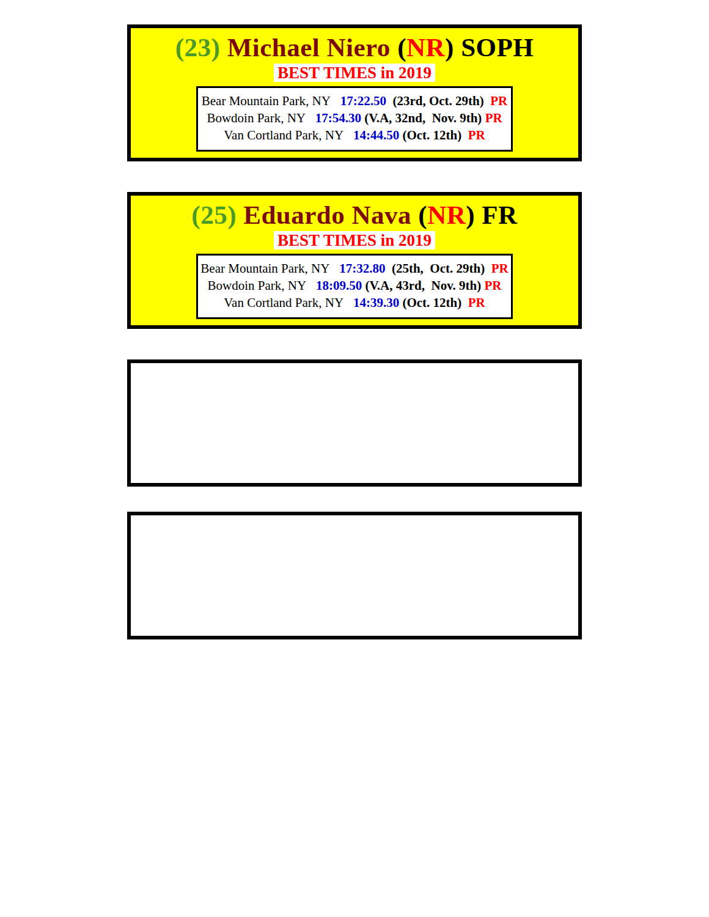(23) Michael Niero (NR) SOPH
BEST TIMES in 2019
Bear Mountain Park, NY 17:22.50 (23rd, Oct. 29th) PR
Bowdoin Park, NY 17:54.30 (V.A, 32nd, Nov. 9th) PR
Van Cortland Park, NY 14:44.50 (Oct. 12th) PR
(25) Eduardo Nava (NR) FR
BEST TIMES in 2019
Bear Mountain Park, NY 17:32.80 (25th, Oct. 29th) PR
Bowdoin Park, NY 18:09.50 (V.A, 43rd, Nov. 9th) PR
Van Cortland Park, NY 14:39.30 (Oct. 12th) PR